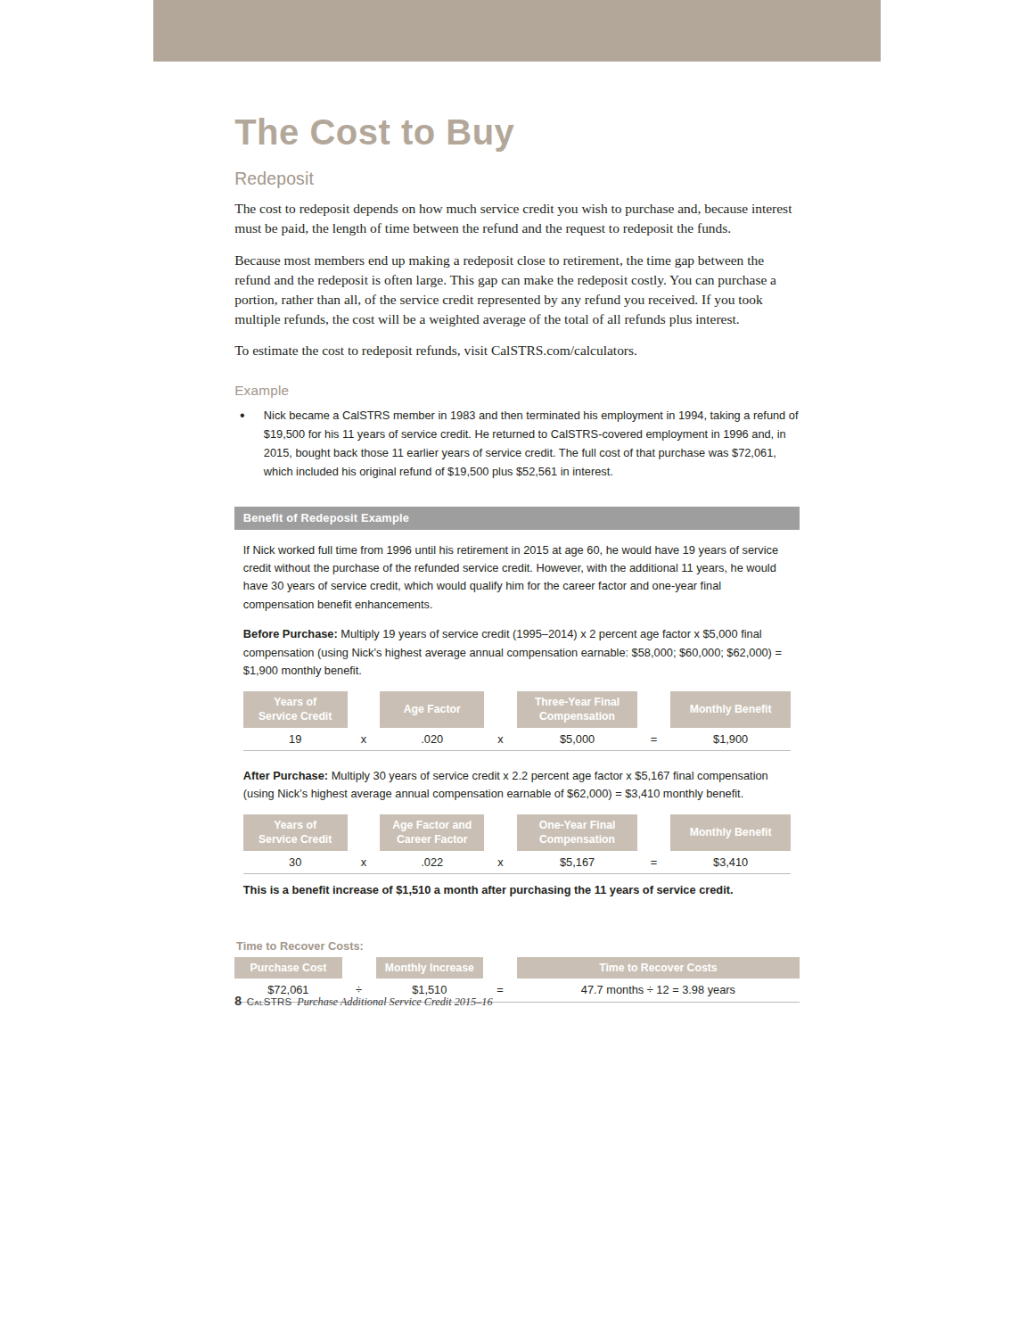The Cost to Buy
Redeposit
The cost to redeposit depends on how much service credit you wish to purchase and, because interest must be paid, the length of time between the refund and the request to redeposit the funds.
Because most members end up making a redeposit close to retirement, the time gap between the refund and the redeposit is often large. This gap can make the redeposit costly. You can purchase a portion, rather than all, of the service credit represented by any refund you received. If you took multiple refunds, the cost will be a weighted average of the total of all refunds plus interest.
To estimate the cost to redeposit refunds, visit CalSTRS.com/calculators.
Example
Nick became a CalSTRS member in 1983 and then terminated his employment in 1994, taking a refund of $19,500 for his 11 years of service credit. He returned to CalSTRS-covered employment in 1996 and, in 2015, bought back those 11 earlier years of service credit. The full cost of that purchase was $72,061, which included his original refund of $19,500 plus $52,561 in interest.
Benefit of Redeposit Example
If Nick worked full time from 1996 until his retirement in 2015 at age 60, he would have 19 years of service credit without the purchase of the refunded service credit. However, with the additional 11 years, he would have 30 years of service credit, which would qualify him for the career factor and one-year final compensation benefit enhancements.
Before Purchase: Multiply 19 years of service credit (1995–2014) x 2 percent age factor x $5,000 final compensation (using Nick’s highest average annual compensation earnable: $58,000; $60,000; $62,000) = $1,900 monthly benefit.
| Years of Service Credit | | Age Factor | | Three-Year Final Compensation | | Monthly Benefit |
| --- | --- | --- | --- | --- | --- | --- |
| 19 | x | .020 | x | $5,000 | = | $1,900 |
After Purchase: Multiply 30 years of service credit x 2.2 percent age factor x $5,167 final compensation (using Nick’s highest average annual compensation earnable of $62,000) = $3,410 monthly benefit.
| Years of Service Credit | | Age Factor and Career Factor | | One-Year Final Compensation | | Monthly Benefit |
| --- | --- | --- | --- | --- | --- | --- |
| 30 | x | .022 | x | $5,167 | = | $3,410 |
This is a benefit increase of $1,510 a month after purchasing the 11 years of service credit.
Time to Recover Costs:
| Purchase Cost | | Monthly Increase | | Time to Recover Costs |
| --- | --- | --- | --- | --- |
| $72,061 | ÷ | $1,510 | = | 47.7 months ÷ 12 = 3.98 years |
8 CalSTRS Purchase Additional Service Credit 2015–16